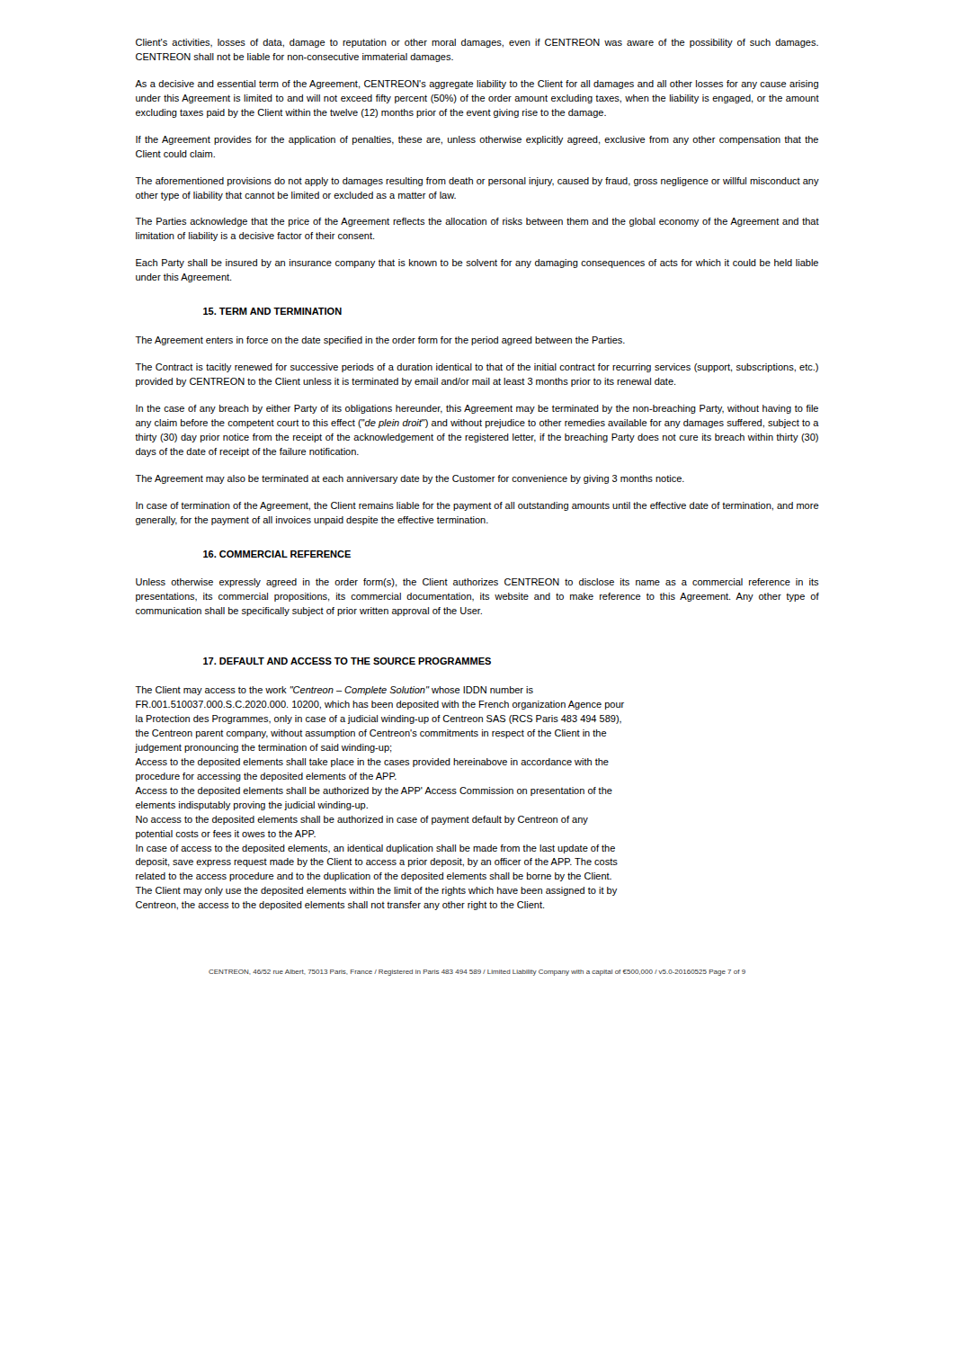Client's activities, losses of data, damage to reputation or other moral damages, even if CENTREON was aware of the possibility of such damages. CENTREON shall not be liable for non-consecutive immaterial damages.
As a decisive and essential term of the Agreement, CENTREON's aggregate liability to the Client for all damages and all other losses for any cause arising under this Agreement is limited to and will not exceed fifty percent (50%) of the order amount excluding taxes, when the liability is engaged, or the amount excluding taxes paid by the Client within the twelve (12) months prior of the event giving rise to the damage.
If the Agreement provides for the application of penalties, these are, unless otherwise explicitly agreed, exclusive from any other compensation that the Client could claim.
The aforementioned provisions do not apply to damages resulting from death or personal injury, caused by fraud, gross negligence or willful misconduct any other type of liability that cannot be limited or excluded as a matter of law.
The Parties acknowledge that the price of the Agreement reflects the allocation of risks between them and the global economy of the Agreement and that limitation of liability is a decisive factor of their consent.
Each Party shall be insured by an insurance company that is known to be solvent for any damaging consequences of acts for which it could be held liable under this Agreement.
15. TERM AND TERMINATION
The Agreement enters in force on the date specified in the order form for the period agreed between the Parties.
The Contract is tacitly renewed for successive periods of a duration identical to that of the initial contract for recurring services (support, subscriptions, etc.) provided by CENTREON to the Client unless it is terminated by email and/or mail at least 3 months prior to its renewal date.
In the case of any breach by either Party of its obligations hereunder, this Agreement may be terminated by the non-breaching Party, without having to file any claim before the competent court to this effect ("de plein droit") and without prejudice to other remedies available for any damages suffered, subject to a thirty (30) day prior notice from the receipt of the acknowledgement of the registered letter, if the breaching Party does not cure its breach within thirty (30) days of the date of receipt of the failure notification.
The Agreement may also be terminated at each anniversary date by the Customer for convenience by giving 3 months notice.
In case of termination of the Agreement, the Client remains liable for the payment of all outstanding amounts until the effective date of termination, and more generally, for the payment of all invoices unpaid despite the effective termination.
16. COMMERCIAL REFERENCE
Unless otherwise expressly agreed in the order form(s), the Client authorizes CENTREON to disclose its name as a commercial reference in its presentations, its commercial propositions, its commercial documentation, its website and to make reference to this Agreement. Any other type of communication shall be specifically subject of prior written approval of the User.
17. DEFAULT AND ACCESS TO THE SOURCE PROGRAMMES
The Client may access to the work "Centreon – Complete Solution" whose IDDN number is
FR.001.510037.000.S.C.2020.000. 10200, which has been deposited with the French organization Agence pour
la Protection des Programmes, only in case of a judicial winding-up of Centreon SAS (RCS Paris 483 494 589),
the Centreon parent company, without assumption of Centreon's commitments in respect of the Client in the
judgement pronouncing the termination of said winding-up;
Access to the deposited elements shall take place in the cases provided hereinabove in accordance with the
procedure for accessing the deposited elements of the APP.
Access to the deposited elements shall be authorized by the APP' Access Commission on presentation of the
elements indisputably proving the judicial winding-up.
No access to the deposited elements shall be authorized in case of payment default by Centreon of any
potential costs or fees it owes to the APP.
In case of access to the deposited elements, an identical duplication shall be made from the last update of the
deposit, save express request made by the Client to access a prior deposit, by an officer of the APP. The costs
related to the access procedure and to the duplication of the deposited elements shall be borne by the Client.
The Client may only use the deposited elements within the limit of the rights which have been assigned to it by
Centreon, the access to the deposited elements shall not transfer any other right to the Client.
CENTREON, 46/52 rue Albert, 75013 Paris, France / Registered in Paris 483 494 589 / Limited Liability Company with a capital of €500,000 / v5.0-20160525 Page 7 of 9